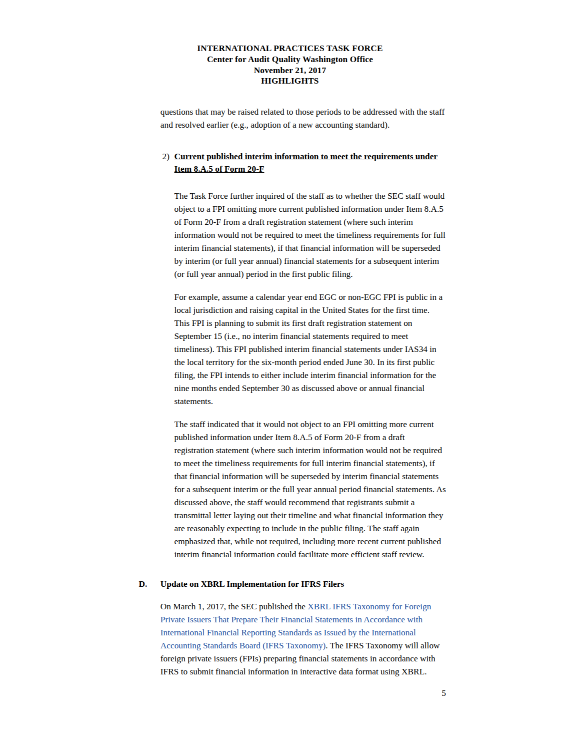INTERNATIONAL PRACTICES TASK FORCE
Center for Audit Quality Washington Office
November 21, 2017
HIGHLIGHTS
questions that may be raised related to those periods to be addressed with the staff and resolved earlier (e.g., adoption of a new accounting standard).
2)
Current published interim information to meet the requirements under Item 8.A.5 of Form 20-F
The Task Force further inquired of the staff as to whether the SEC staff would object to a FPI omitting more current published information under Item 8.A.5 of Form 20-F from a draft registration statement (where such interim information would not be required to meet the timeliness requirements for full interim financial statements), if that financial information will be superseded by interim (or full year annual) financial statements for a subsequent interim (or full year annual) period in the first public filing.
For example, assume a calendar year end EGC or non-EGC FPI is public in a local jurisdiction and raising capital in the United States for the first time. This FPI is planning to submit its first draft registration statement on September 15 (i.e., no interim financial statements required to meet timeliness). This FPI published interim financial statements under IAS34 in the local territory for the six-month period ended June 30. In its first public filing, the FPI intends to either include interim financial information for the nine months ended September 30 as discussed above or annual financial statements.
The staff indicated that it would not object to an FPI omitting more current published information under Item 8.A.5 of Form 20-F from a draft registration statement (where such interim information would not be required to meet the timeliness requirements for full interim financial statements), if that financial information will be superseded by interim financial statements for a subsequent interim or the full year annual period financial statements. As discussed above, the staff would recommend that registrants submit a transmittal letter laying out their timeline and what financial information they are reasonably expecting to include in the public filing. The staff again emphasized that, while not required, including more recent current published interim financial information could facilitate more efficient staff review.
D.
Update on XBRL Implementation for IFRS Filers
On March 1, 2017, the SEC published the XBRL IFRS Taxonomy for Foreign Private Issuers That Prepare Their Financial Statements in Accordance with International Financial Reporting Standards as Issued by the International Accounting Standards Board (IFRS Taxonomy). The IFRS Taxonomy will allow foreign private issuers (FPIs) preparing financial statements in accordance with IFRS to submit financial information in interactive data format using XBRL.
5